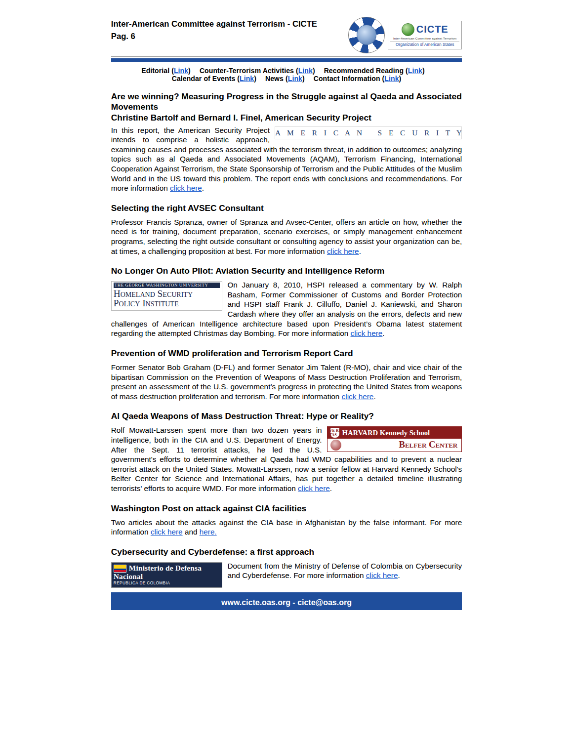Inter-American Committee against Terrorism - CICTE
Pag. 6
CICTE
Inter-American Committee against Terrorism
Organization of American States
Editorial (Link) Counter-Terrorism Activities (Link) Recommended Reading (Link) Calendar of Events (Link) News (Link) Contact Information (Link)
Are we winning? Measuring Progress in the Struggle against al Qaeda and Associated Movements
Christine Bartolf and Bernard I. Finel, American Security Project
A M E R I C A N S E C U R I T Y P R O J E C T
In this report, the American Security Project intends to comprise a holistic approach, examining causes and processes associated with the terrorism threat, in addition to outcomes; analyzing topics such as al Qaeda and Associated Movements (AQAM), Terrorism Financing, International Cooperation Against Terrorism, the State Sponsorship of Terrorism and the Public Attitudes of the Muslim World and in the US toward this problem. The report ends with conclusions and recommendations. For more information click here.
Selecting the right AVSEC Consultant
Professor Francis Spranza, owner of Spranza and Avsec-Center, offers an article on how, whether the need is for training, document preparation, scenario exercises, or simply management enhancement programs, selecting the right outside consultant or consulting agency to assist your organization can be, at times, a challenging proposition at best. For more information click here.
No Longer On Auto PIlot: Aviation Security and Intelligence Reform
THE GEORGE WASHINGTON UNIVERSITY Homeland Security Policy Institute
On January 8, 2010, HSPI released a commentary by W. Ralph Basham, Former Commissioner of Customs and Border Protection and HSPI staff Frank J. Cilluffo, Daniel J. Kaniewski, and Sharon Cardash where they offer an analysis on the errors, defects and new challenges of American Intelligence architecture based upon President’s Obama latest statement regarding the attempted Christmas day Bombing. For more information click here.
Prevention of WMD proliferation and Terrorism Report Card
Former Senator Bob Graham (D-FL) and former Senator Jim Talent (R-MO), chair and vice chair of the bipartisan Commission on the Prevention of Weapons of Mass Destruction Proliferation and Terrorism, present an assessment of the U.S. government’s progress in protecting the United States from weapons of mass destruction proliferation and terrorism. For more information click here.
Al Qaeda Weapons of Mass Destruction Threat: Hype or Reality?
VE RI
TAS HARVARD Kennedy School
Belfer Center
Rolf Mowatt-Larssen spent more than two dozen years in intelligence, both in the CIA and U.S. Department of Energy. After the Sept. 11 terrorist attacks, he led the U.S. government's efforts to determine whether al Qaeda had WMD capabilities and to prevent a nuclear terrorist attack on the United States. Mowatt-Larssen, now a senior fellow at Harvard Kennedy School's Belfer Center for Science and International Affairs, has put together a detailed timeline illustrating terrorists' efforts to acquire WMD. For more information click here.
Washington Post on attack against CIA facilities
Two articles about the attacks against the CIA base in Afghanistan by the false informant. For more information click here and here.
Cybersecurity and Cyberdefense: a first approach
Ministerio de Defensa Nacional
REPUBLICA DE COLOMBIA
Document from the Ministry of Defense of Colombia on Cybersecurity and Cyberdefense. For more information click here.
www.cicte.oas.org - cicte@oas.org